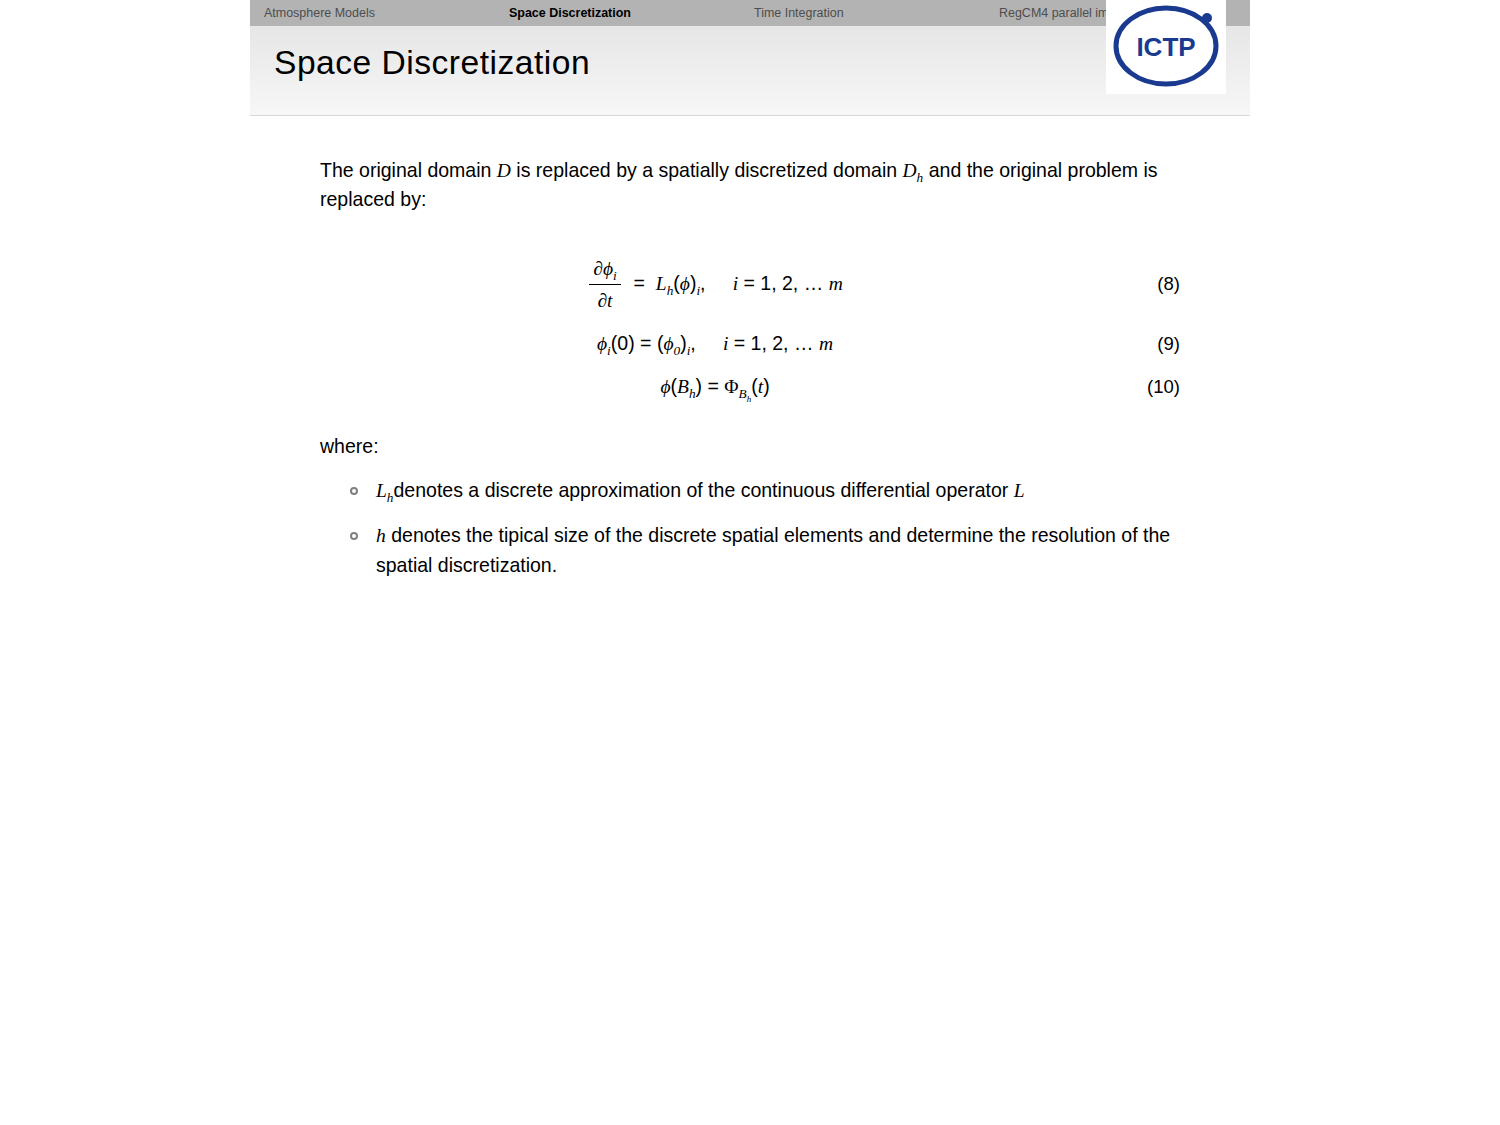Atmosphere Models
Space Discretization
Time Integration
RegCM4 parallel implementation
Space Discretization
ICTP
The original domain D is replaced by a spatially discretized domain Dh and the original problem is replaced by:
∂ϕi ∂t = Lh(ϕ)i, i = 1, 2, … m
(8)
ϕi(0) = (ϕ0)i, i = 1, 2, … m
(9)
ϕ(Bh) = ΦBh(t)
(10)
where:
Lhdenotes a discrete approximation of the continuous differential operator L
h denotes the tipical size of the discrete spatial elements and determine the resolution of the spatial discretization.